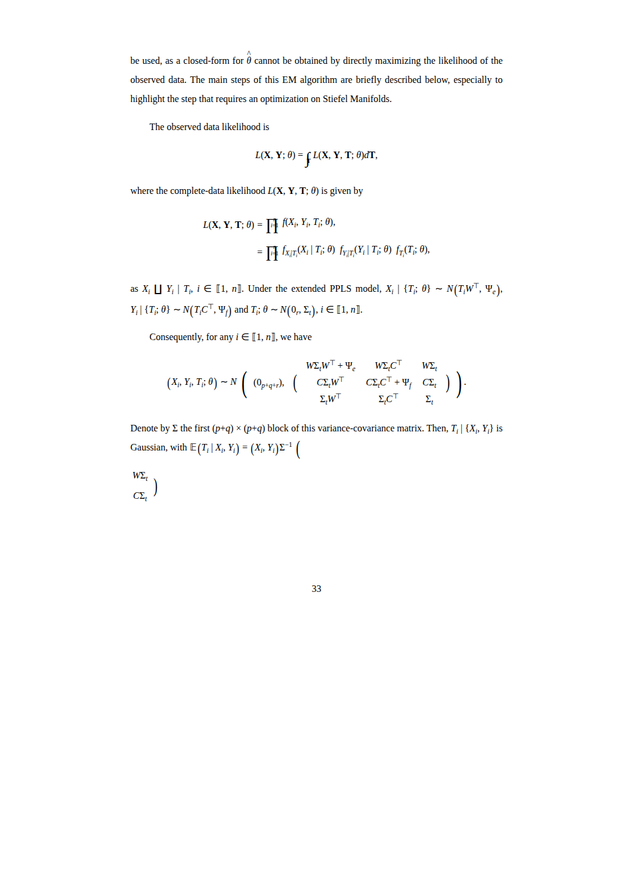be used, as a closed-form for ^θ cannot be obtained by directly maximizing the likelihood of the observed data. The main steps of this EM algorithm are briefly described below, especially to highlight the step that requires an optimization on Stiefel Manifolds.
The observed data likelihood is
L(X, Y; θ) = ∫T L(X, Y, T; θ)dT,
where the complete-data likelihood L(X, Y, T; θ) is given by
| L ( X , Y , T ; θ ) | = | ∏ n i =1 f ( X i , Y i , T i ; θ ), |
| | = | ∏ n i =1 f X i / T i ( X i / T i ; θ ) f Y i / T i ( Y i / T i ; θ ) f T i ( T i ; θ ), |
as Xi ∐ Yi | Ti, i ∈ ⟦1, n⟧. Under the extended PPLS model, Xi | {Ti; θ} ∼ N(TiW⊤, Ψe), Yi | {Ti; θ} ∼ N(TiC⊤, Ψf) and Ti; θ ∼ N(0r, Σt), i ∈ ⟦1, n⟧.
Consequently, for any i ∈ ⟦1, n⟧, we have
(Xi, Yi, Ti; θ) ∼ N (
| (0 p + q + r ), |
(
| W Σ t W ⊤ + Ψ e | W Σ t C ⊤ | W Σ t |
| C Σ t W ⊤ | C Σ t C ⊤ + Ψ f | C Σ t |
| Σ t W ⊤ | Σ t C ⊤ | Σ t |
) ).
Denote by Σ the first (p+q) × (p+q) block of this variance-covariance matrix. Then, Ti | {Xi, Yi} is Gaussian, with 𝔼(Ti | Xi, Yi) = (Xi, Yi) Σ−1 (
| W Σ t |
| C Σ t |
)
33